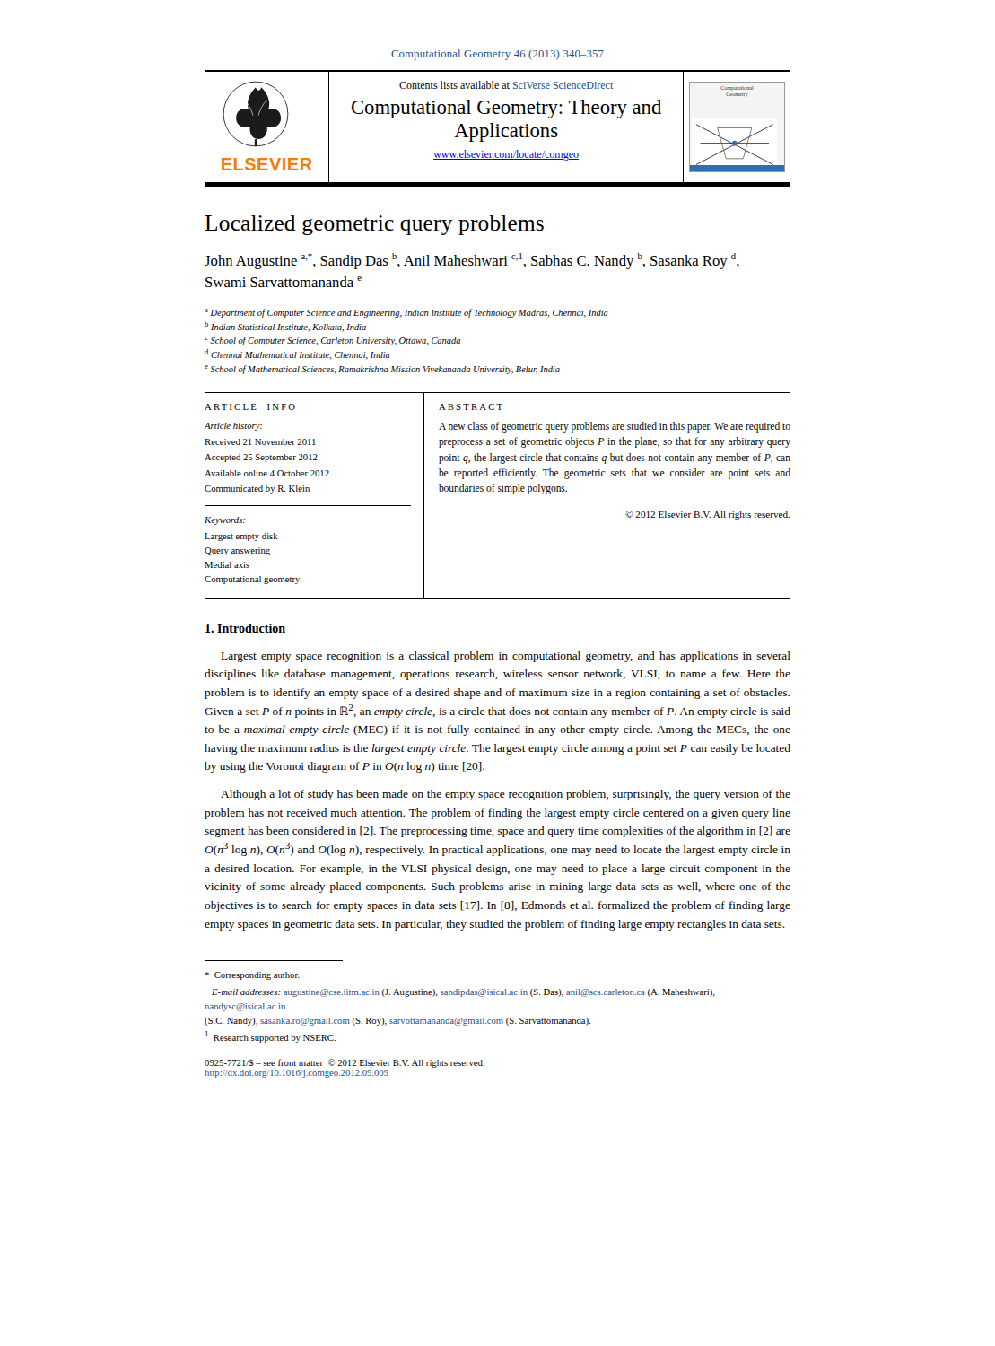Computational Geometry 46 (2013) 340–357
ELSEVIER
Contents lists available at SciVerse ScienceDirect
Computational Geometry: Theory and
Applications
www.elsevier.com/locate/comgeo
Computational
Geometry
Localized geometric query problems
John Augustine a,*, Sandip Das b, Anil Maheshwari c,1, Sabhas C. Nandy b, Sasanka Roy d,
Swami Sarvattomananda e
a Department of Computer Science and Engineering, Indian Institute of Technology Madras, Chennai, India
b Indian Statistical Institute, Kolkata, India
c School of Computer Science, Carleton University, Ottawa, Canada
d Chennai Mathematical Institute, Chennai, India
e School of Mathematical Sciences, Ramakrishna Mission Vivekananda University, Belur, India
Article info
Article history:
Received 21 November 2011
Accepted 25 September 2012
Available online 4 October 2012
Communicated by R. Klein
Keywords:
Largest empty disk
Query answering
Medial axis
Computational geometry
Abstract
A new class of geometric query problems are studied in this paper. We are required to preprocess a set of geometric objects P in the plane, so that for any arbitrary query point q, the largest circle that contains q but does not contain any member of P, can be reported efficiently. The geometric sets that we consider are point sets and boundaries of simple polygons.
© 2012 Elsevier B.V. All rights reserved.
1. Introduction
Largest empty space recognition is a classical problem in computational geometry, and has applications in several disciplines like database management, operations research, wireless sensor network, VLSI, to name a few. Here the problem is to identify an empty space of a desired shape and of maximum size in a region containing a set of obstacles. Given a set P of n points in ℝ2, an empty circle, is a circle that does not contain any member of P. An empty circle is said to be a maximal empty circle (MEC) if it is not fully contained in any other empty circle. Among the MECs, the one having the maximum radius is the largest empty circle. The largest empty circle among a point set P can easily be located by using the Voronoi diagram of P in O(n log n) time [20].
Although a lot of study has been made on the empty space recognition problem, surprisingly, the query version of the problem has not received much attention. The problem of finding the largest empty circle centered on a given query line segment has been considered in [2]. The preprocessing time, space and query time complexities of the algorithm in [2] are O(n3 log n), O(n3) and O(log n), respectively. In practical applications, one may need to locate the largest empty circle in a desired location. For example, in the VLSI physical design, one may need to place a large circuit component in the vicinity of some already placed components. Such problems arise in mining large data sets as well, where one of the objectives is to search for empty spaces in data sets [17]. In [8], Edmonds et al. formalized the problem of finding large empty spaces in geometric data sets. In particular, they studied the problem of finding large empty rectangles in data sets.
* Corresponding author.
E-mail addresses: augustine@cse.iitm.ac.in (J. Augustine), sandipdas@isical.ac.in (S. Das), anil@scs.carleton.ca (A. Maheshwari), nandysc@isical.ac.in
(S.C. Nandy), sasanka.ro@gmail.com (S. Roy), sarvottamananda@gmail.com (S. Sarvattomananda).
1 Research supported by NSERC.
0925-7721/$ – see front matter © 2012 Elsevier B.V. All rights reserved.
http://dx.doi.org/10.1016/j.comgeo.2012.09.009